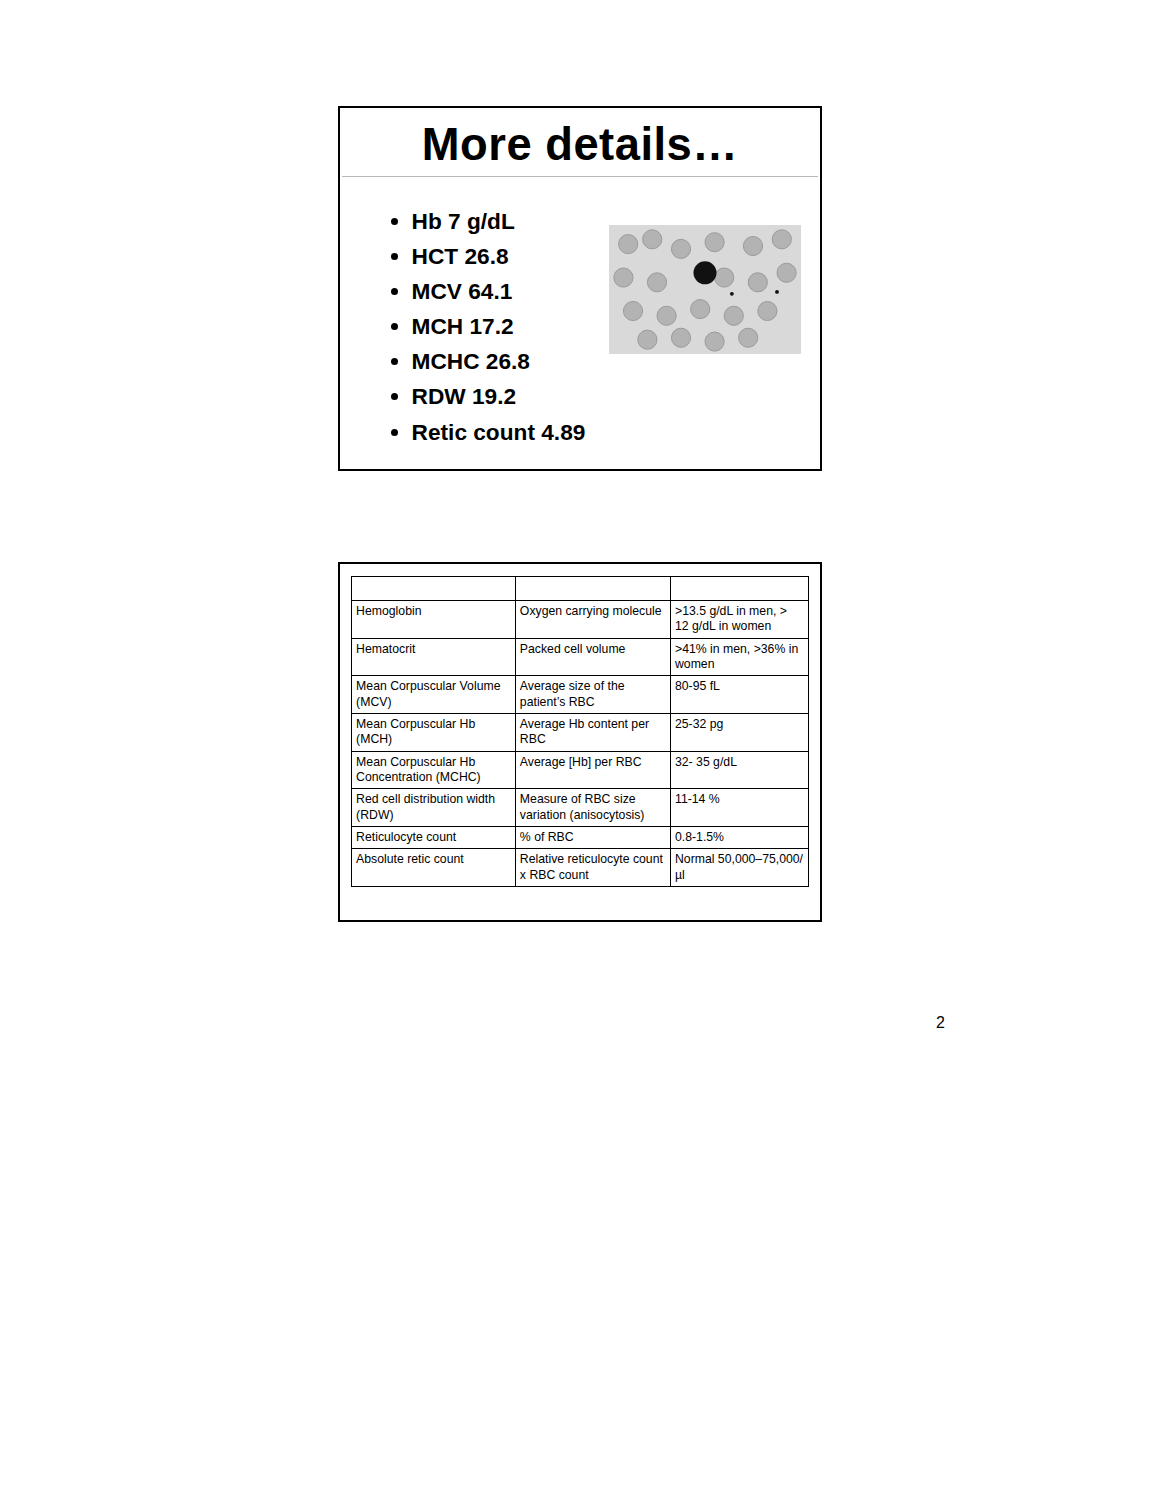More details…
Hb 7 g/dL
HCT 26.8
MCV 64.1
MCH 17.2
MCHC 26.8
RDW 19.2
Retic count 4.89
| Hemoglobin | Oxygen carrying molecule | >13.5 g/dL in men, > 12 g/dL in women |
| Hematocrit | Packed cell volume | >41% in men, >36% in women |
| Mean Corpuscular Volume (MCV) | Average size of the patient’s RBC | 80-95 fL |
| Mean Corpuscular Hb (MCH) | Average Hb content per RBC | 25-32 pg |
| Mean Corpuscular Hb Concentration (MCHC) | Average [Hb] per RBC | 32- 35 g/dL |
| Red cell distribution width (RDW) | Measure of RBC size variation (anisocytosis) | 11-14 % |
| Reticulocyte count | % of RBC | 0.8-1.5% |
| Absolute retic count | Relative reticulocyte count x RBC count | Normal 50,000–75,000/µl |
2